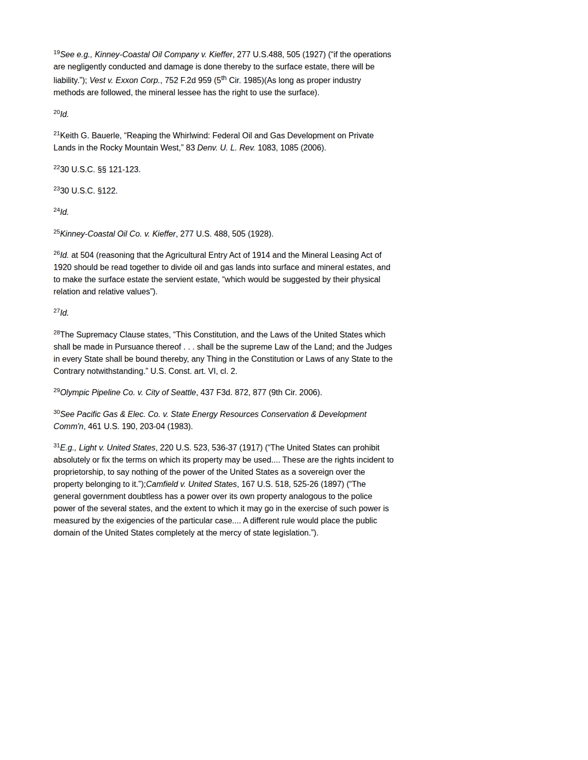19See e.g., Kinney-Coastal Oil Company v. Kieffer, 277 U.S.488, 505 (1927) (“if the operations are negligently conducted and damage is done thereby to the surface estate, there will be liability.”); Vest v. Exxon Corp., 752 F.2d 959 (5th Cir. 1985)(As long as proper industry methods are followed, the mineral lessee has the right to use the surface).
20Id.
21Keith G. Bauerle, “Reaping the Whirlwind: Federal Oil and Gas Development on Private Lands in the Rocky Mountain West,” 83 Denv. U. L. Rev. 1083, 1085 (2006).
2230 U.S.C. §§ 121-123.
2330 U.S.C. §122.
24Id.
25Kinney-Coastal Oil Co. v. Kieffer, 277 U.S. 488, 505 (1928).
26Id. at 504 (reasoning that the Agricultural Entry Act of 1914 and the Mineral Leasing Act of 1920 should be read together to divide oil and gas lands into surface and mineral estates, and to make the surface estate the servient estate, “which would be suggested by their physical relation and relative values”).
27Id.
28The Supremacy Clause states, “This Constitution, and the Laws of the United States which shall be made in Pursuance thereof . . . shall be the supreme Law of the Land; and the Judges in every State shall be bound thereby, any Thing in the Constitution or Laws of any State to the Contrary notwithstanding.” U.S. Const. art. VI, cl. 2.
29Olympic Pipeline Co. v. City of Seattle, 437 F3d. 872, 877 (9th Cir. 2006).
30See Pacific Gas & Elec. Co. v. State Energy Resources Conservation & Development Comm'n, 461 U.S. 190, 203-04 (1983).
31E.g., Light v. United States, 220 U.S. 523, 536-37 (1917) (“The United States can prohibit absolutely or fix the terms on which its property may be used.... These are the rights incident to proprietorship, to say nothing of the power of the United States as a sovereign over the property belonging to it.”);Camfield v. United States, 167 U.S. 518, 525-26 (1897) (“The general government doubtless has a power over its own property analogous to the police power of the several states, and the extent to which it may go in the exercise of such power is measured by the exigencies of the particular case.... A different rule would place the public domain of the United States completely at the mercy of state legislation.”).